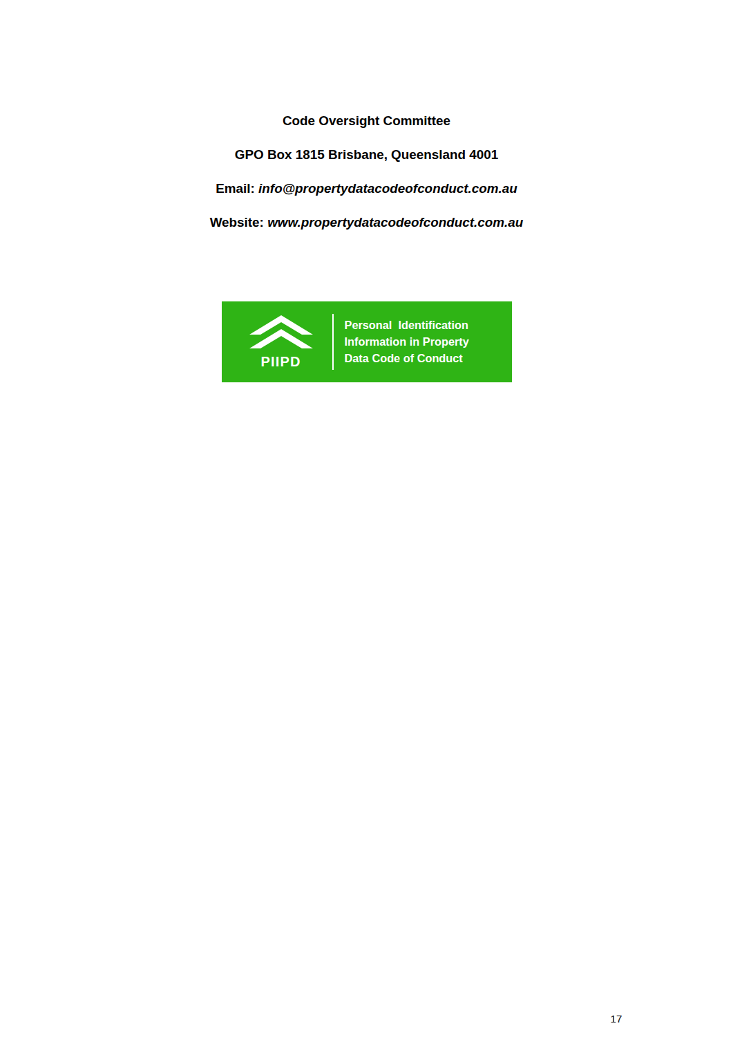Code Oversight Committee
GPO Box 1815 Brisbane, Queensland 4001
Email: info@propertydatacodeofconduct.com.au
Website: www.propertydatacodeofconduct.com.au
PIIPD
Personal Identification
Information in Property
Data Code of Conduct
17